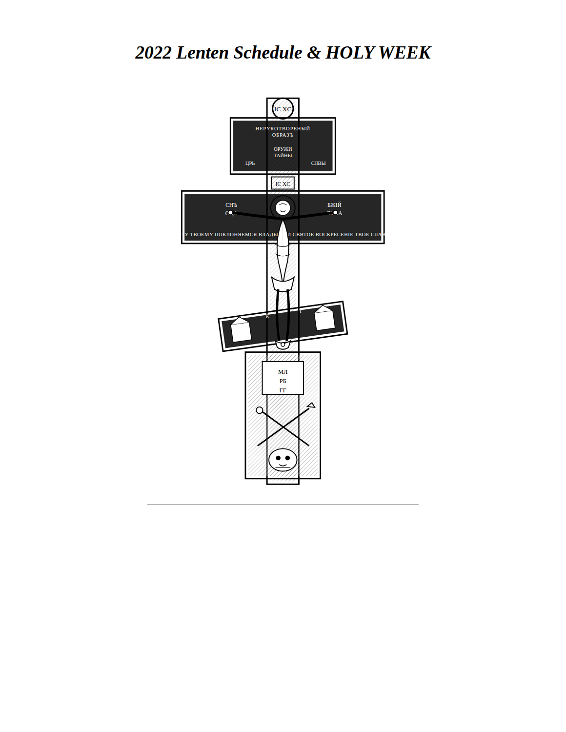2022 Lenten Schedule & HOLY WEEK
IC XC НЕРУКОТВОРЕНЫЙ ОБРАЗЪ ЦРЬ ОРУЖИ ТАЙНЫ СЛВЫ IC XC СНЪ БЖІЙ ОЦА ЛУНА КРЕСТУ ТВОЕМУ ПОКЛОНЯЕМСЯ ВЛАДЫКО И СВЯТОЕ ВОСКРЕСЕНІЕ ТВОЕ СЛАВИМЪ К Т МЛ РБ ГГ